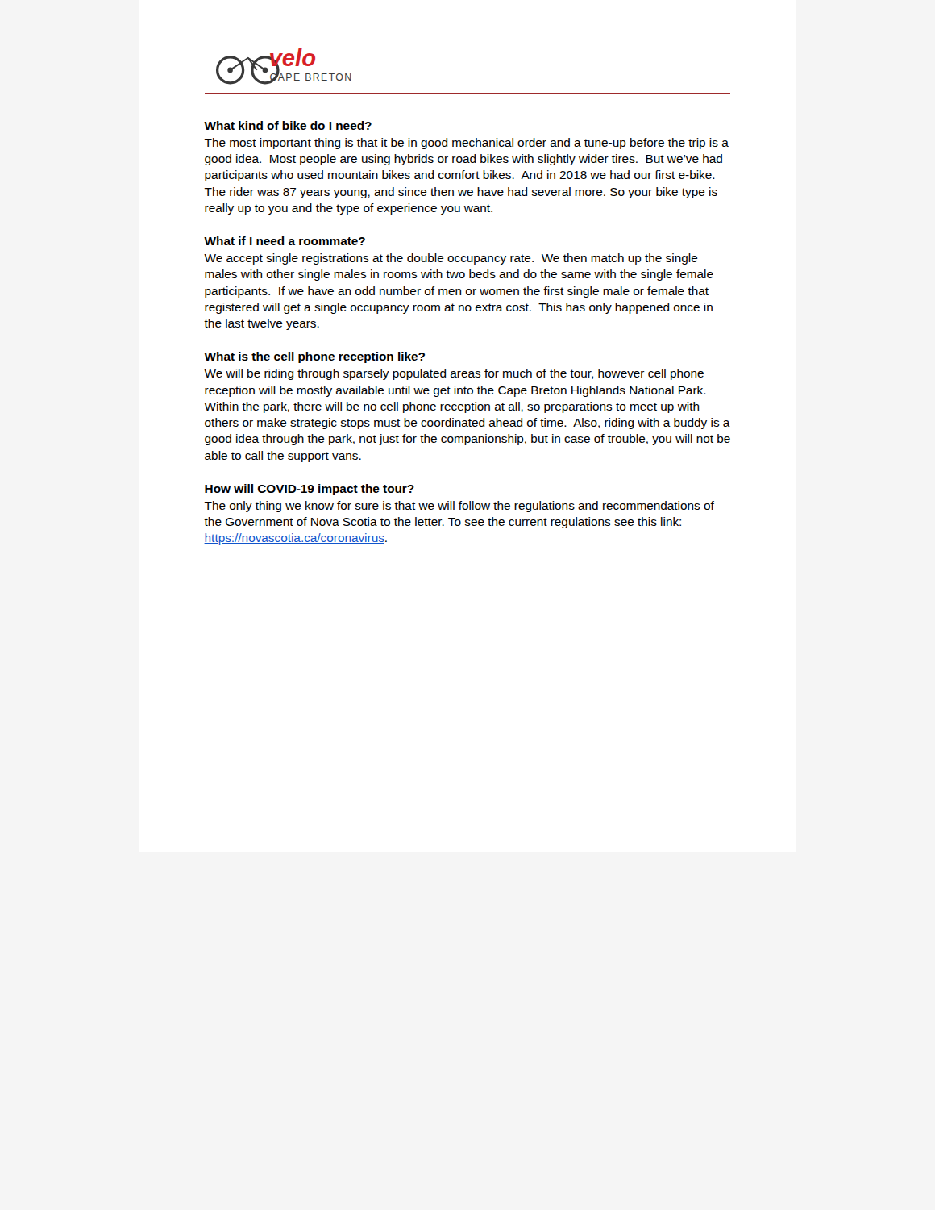velo CAPE BRETON
What kind of bike do I need?
The most important thing is that it be in good mechanical order and a tune-up before the trip is a good idea. Most people are using hybrids or road bikes with slightly wider tires. But we’ve had participants who used mountain bikes and comfort bikes. And in 2018 we had our first e-bike. The rider was 87 years young, and since then we have had several more. So your bike type is really up to you and the type of experience you want.
What if I need a roommate?
We accept single registrations at the double occupancy rate. We then match up the single males with other single males in rooms with two beds and do the same with the single female participants. If we have an odd number of men or women the first single male or female that registered will get a single occupancy room at no extra cost. This has only happened once in the last twelve years.
What is the cell phone reception like?
We will be riding through sparsely populated areas for much of the tour, however cell phone reception will be mostly available until we get into the Cape Breton Highlands National Park. Within the park, there will be no cell phone reception at all, so preparations to meet up with others or make strategic stops must be coordinated ahead of time. Also, riding with a buddy is a good idea through the park, not just for the companionship, but in case of trouble, you will not be able to call the support vans.
How will COVID-19 impact the tour?
The only thing we know for sure is that we will follow the regulations and recommendations of the Government of Nova Scotia to the letter. To see the current regulations see this link: https://novascotia.ca/coronavirus.